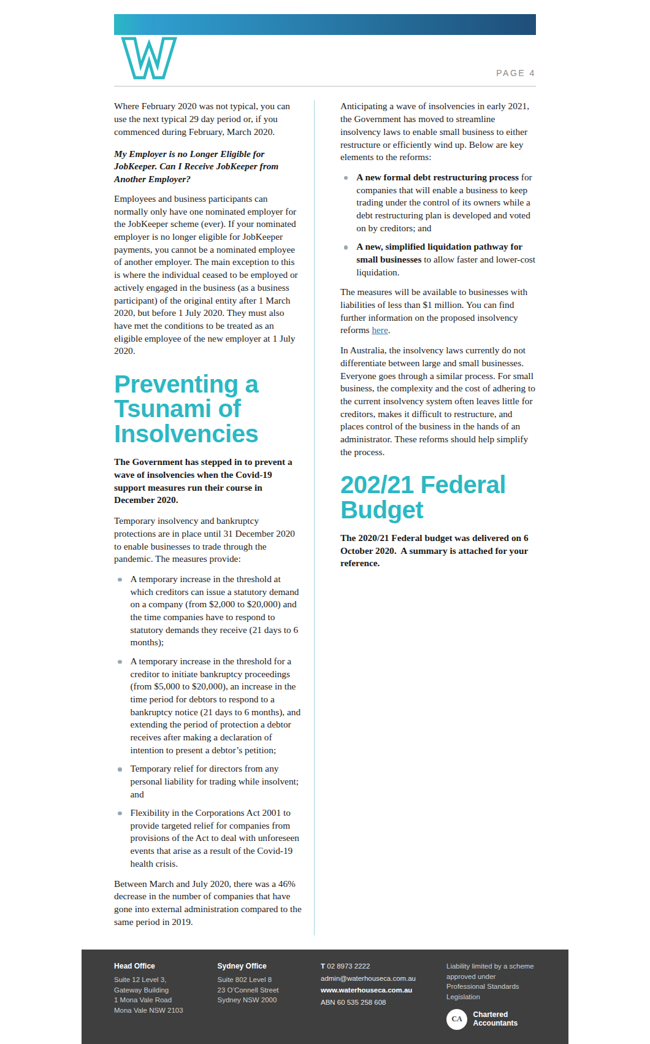PAGE 4
Where February 2020 was not typical, you can use the next typical 29 day period or, if you commenced during February, March 2020.
My Employer is no Longer Eligible for JobKeeper. Can I Receive JobKeeper from Another Employer?
Employees and business participants can normally only have one nominated employer for the JobKeeper scheme (ever). If your nominated employer is no longer eligible for JobKeeper payments, you cannot be a nominated employee of another employer. The main exception to this is where the individual ceased to be employed or actively engaged in the business (as a business participant) of the original entity after 1 March 2020, but before 1 July 2020. They must also have met the conditions to be treated as an eligible employee of the new employer at 1 July 2020.
Preventing a Tsunami of Insolvencies
The Government has stepped in to prevent a wave of insolvencies when the Covid-19 support measures run their course in December 2020.
Temporary insolvency and bankruptcy protections are in place until 31 December 2020 to enable businesses to trade through the pandemic. The measures provide:
A temporary increase in the threshold at which creditors can issue a statutory demand on a company (from $2,000 to $20,000) and the time companies have to respond to statutory demands they receive (21 days to 6 months);
A temporary increase in the threshold for a creditor to initiate bankruptcy proceedings (from $5,000 to $20,000), an increase in the time period for debtors to respond to a bankruptcy notice (21 days to 6 months), and extending the period of protection a debtor receives after making a declaration of intention to present a debtor’s petition;
Temporary relief for directors from any personal liability for trading while insolvent; and
Flexibility in the Corporations Act 2001 to provide targeted relief for companies from provisions of the Act to deal with unforeseen events that arise as a result of the Covid-19 health crisis.
Between March and July 2020, there was a 46% decrease in the number of companies that have gone into external administration compared to the same period in 2019.
Anticipating a wave of insolvencies in early 2021, the Government has moved to streamline insolvency laws to enable small business to either restructure or efficiently wind up. Below are key elements to the reforms:
A new formal debt restructuring process for companies that will enable a business to keep trading under the control of its owners while a debt restructuring plan is developed and voted on by creditors; and
A new, simplified liquidation pathway for small businesses to allow faster and lower-cost liquidation.
The measures will be available to businesses with liabilities of less than $1 million. You can find further information on the proposed insolvency reforms here.
In Australia, the insolvency laws currently do not differentiate between large and small businesses. Everyone goes through a similar process. For small business, the complexity and the cost of adhering to the current insolvency system often leaves little for creditors, makes it difficult to restructure, and places control of the business in the hands of an administrator. These reforms should help simplify the process.
202/21 Federal Budget
The 2020/21 Federal budget was delivered on 6 October 2020. A summary is attached for your reference.
Head Office
Suite 12 Level 3,
Gateway Building
1 Mona Vale Road
Mona Vale NSW 2103
Sydney Office
Suite 802 Level 8
23 O’Connell Street
Sydney NSW 2000
T 02 8973 2222
admin@waterhouseca.com.au
www.waterhouseca.com.au
ABN 60 535 258 608
Liability limited by a scheme approved under Professional Standards Legislation
CA
Chartered
Accountants